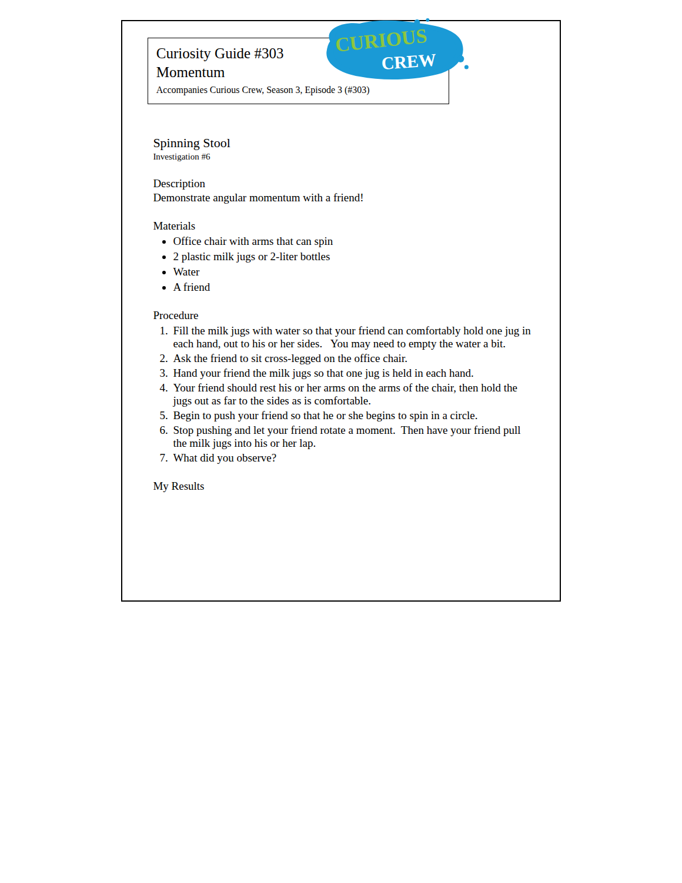Curiosity Guide #303
Momentum
Accompanies Curious Crew, Season 3, Episode 3 (#303)
CURIOUS CREW
Spinning Stool
Investigation #6
Description
Demonstrate angular momentum with a friend!
Materials
Office chair with arms that can spin
2 plastic milk jugs or 2-liter bottles
Water
A friend
Procedure
Fill the milk jugs with water so that your friend can comfortably hold one jug in each hand, out to his or her sides. You may need to empty the water a bit.
Ask the friend to sit cross-legged on the office chair.
Hand your friend the milk jugs so that one jug is held in each hand.
Your friend should rest his or her arms on the arms of the chair, then hold the jugs out as far to the sides as is comfortable.
Begin to push your friend so that he or she begins to spin in a circle.
Stop pushing and let your friend rotate a moment. Then have your friend pull the milk jugs into his or her lap.
What did you observe?
My Results